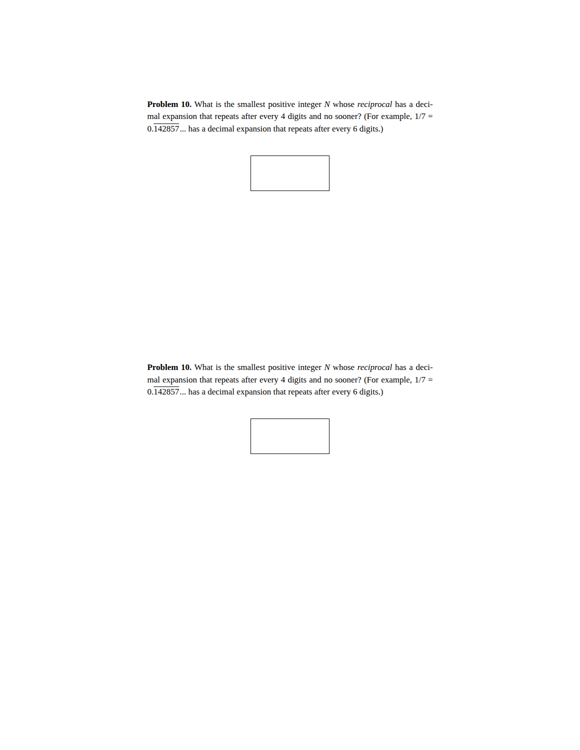Problem 10. What is the smallest positive integer N whose reciprocal has a decimal expansion that repeats after every 4 digits and no sooner? (For example, 1/7 = 0.142857 ... has a decimal expansion that repeats after every 6 digits.)
Problem 10. What is the smallest positive integer N whose reciprocal has a decimal expansion that repeats after every 4 digits and no sooner? (For example, 1/7 = 0.142857 ... has a decimal expansion that repeats after every 6 digits.)